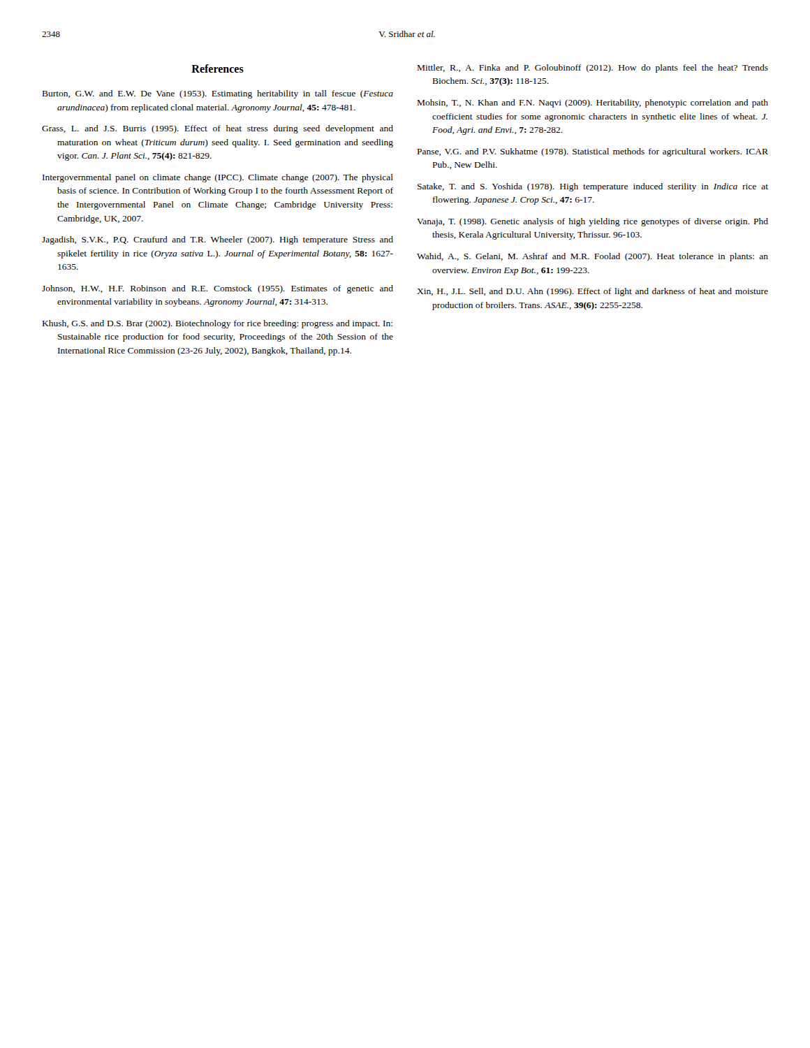2348 V. Sridhar et al.
References
Burton, G.W. and E.W. De Vane (1953). Estimating heritability in tall fescue (Festuca arundinacea) from replicated clonal material. Agronomy Journal, 45: 478-481.
Grass, L. and J.S. Burris (1995). Effect of heat stress during seed development and maturation on wheat (Triticum durum) seed quality. I. Seed germination and seedling vigor. Can. J. Plant Sci., 75(4): 821-829.
Intergovernmental panel on climate change (IPCC). Climate change (2007). The physical basis of science. In Contribution of Working Group I to the fourth Assessment Report of the Intergovernmental Panel on Climate Change; Cambridge University Press: Cambridge, UK, 2007.
Jagadish, S.V.K., P.Q. Craufurd and T.R. Wheeler (2007). High temperature Stress and spikelet fertility in rice (Oryza sativa L.). Journal of Experimental Botany, 58: 1627-1635.
Johnson, H.W., H.F. Robinson and R.E. Comstock (1955). Estimates of genetic and environmental variability in soybeans. Agronomy Journal, 47: 314-313.
Khush, G.S. and D.S. Brar (2002). Biotechnology for rice breeding: progress and impact. In: Sustainable rice production for food security, Proceedings of the 20th Session of the International Rice Commission (23-26 July, 2002), Bangkok, Thailand, pp.14.
Mittler, R., A. Finka and P. Goloubinoff (2012). How do plants feel the heat? Trends Biochem. Sci., 37(3): 118-125.
Mohsin, T., N. Khan and F.N. Naqvi (2009). Heritability, phenotypic correlation and path coefficient studies for some agronomic characters in synthetic elite lines of wheat. J. Food, Agri. and Envi., 7: 278-282.
Panse, V.G. and P.V. Sukhatme (1978). Statistical methods for agricultural workers. ICAR Pub., New Delhi.
Satake, T. and S. Yoshida (1978). High temperature induced sterility in Indica rice at flowering. Japanese J. Crop Sci., 47: 6-17.
Vanaja, T. (1998). Genetic analysis of high yielding rice genotypes of diverse origin. Phd thesis, Kerala Agricultural University, Thrissur. 96-103.
Wahid, A., S. Gelani, M. Ashraf and M.R. Foolad (2007). Heat tolerance in plants: an overview. Environ Exp Bot., 61: 199-223.
Xin, H., J.L. Sell, and D.U. Ahn (1996). Effect of light and darkness of heat and moisture production of broilers. Trans. ASAE., 39(6): 2255-2258.